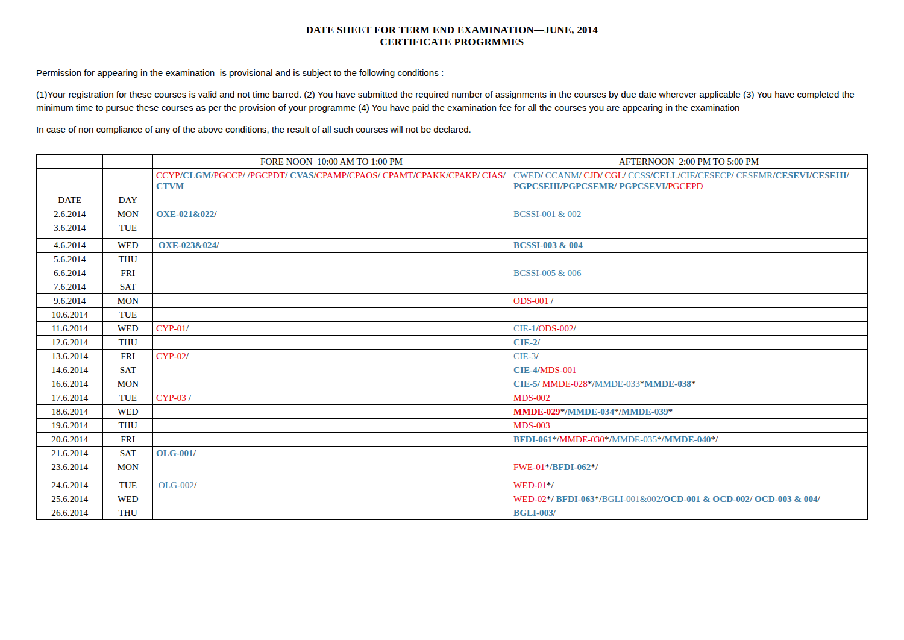DATE SHEET FOR TERM END EXAMINATION—JUNE, 2014
CERTIFICATE PROGRMMES
Permission for appearing in the examination is provisional and is subject to the following conditions :
(1)Your registration for these courses is valid and not time barred. (2) You have submitted the required number of assignments in the courses by due date wherever applicable (3) You have completed the minimum time to pursue these courses as per the provision of your programme (4) You have paid the examination fee for all the courses you are appearing in the examination
In case of non compliance of any of the above conditions, the result of all such courses will not be declared.
| | | FORE NOON 10:00 AM TO 1:00 PM | AFTERNOON 2:00 PM TO 5:00 PM |
| --- | --- | --- | --- |
| | | CCYP / CLGM / PGCCP / / PGCPDT / CVAS / CPAMP / CPAOS / CPAMT / CPAKK / CPAKP / CIAS / CTVM | CWED / CCANM / CJD / CGL / CCSS / CELL / CIE / CESECP / CESEMR / CESEVI / CESEHI / PGPCSEHI / PGPCSEMR / PGPCSEVI / PGCEPD |
| DATE | DAY | | |
| 2.6.2014 | MON | OXE-021&022 / | BCSSI-001 & 002 |
| 3.6.2014 | TUE | | |
| 4.6.2014 | WED | OXE-023&024 / | BCSSI-003 & 004 |
| 5.6.2014 | THU | | |
| 6.6.2014 | FRI | | BCSSI-005 & 006 |
| 7.6.2014 | SAT | | |
| 9.6.2014 | MON | | ODS-001 / |
| 10.6.2014 | TUE | | |
| 11.6.2014 | WED | CYP-01 / | CIE-1 / ODS-002 / |
| 12.6.2014 | THU | | CIE-2 / |
| 13.6.2014 | FRI | CYP-02 / | CIE-3 / |
| 14.6.2014 | SAT | | CIE-4 / MDS-001 |
| 16.6.2014 | MON | | CIE-5 / MMDE-028 */ MMDE-033 * MMDE-038 * |
| 17.6.2014 | TUE | CYP-03 / | MDS-002 |
| 18.6.2014 | WED | | MMDE-029 */ MMDE-034 */ MMDE-039 * |
| 19.6.2014 | THU | | MDS-003 |
| 20.6.2014 | FRI | | BFDI-061 */ MMDE-030 */ MMDE-035 */ MMDE-040 */ |
| 21.6.2014 | SAT | OLG-001 / | |
| 23.6.2014 | MON | | FWE-01 */ BFDI-062 */ |
| 24.6.2014 | TUE | OLG-002 / | WED-01 */ |
| 25.6.2014 | WED | | WED-02 */ BFDI-063 */ BGLI-001&002 / OCD-001 & OCD-002 / OCD-003 & 004 / |
| 26.6.2014 | THU | | BGLI-003 / |